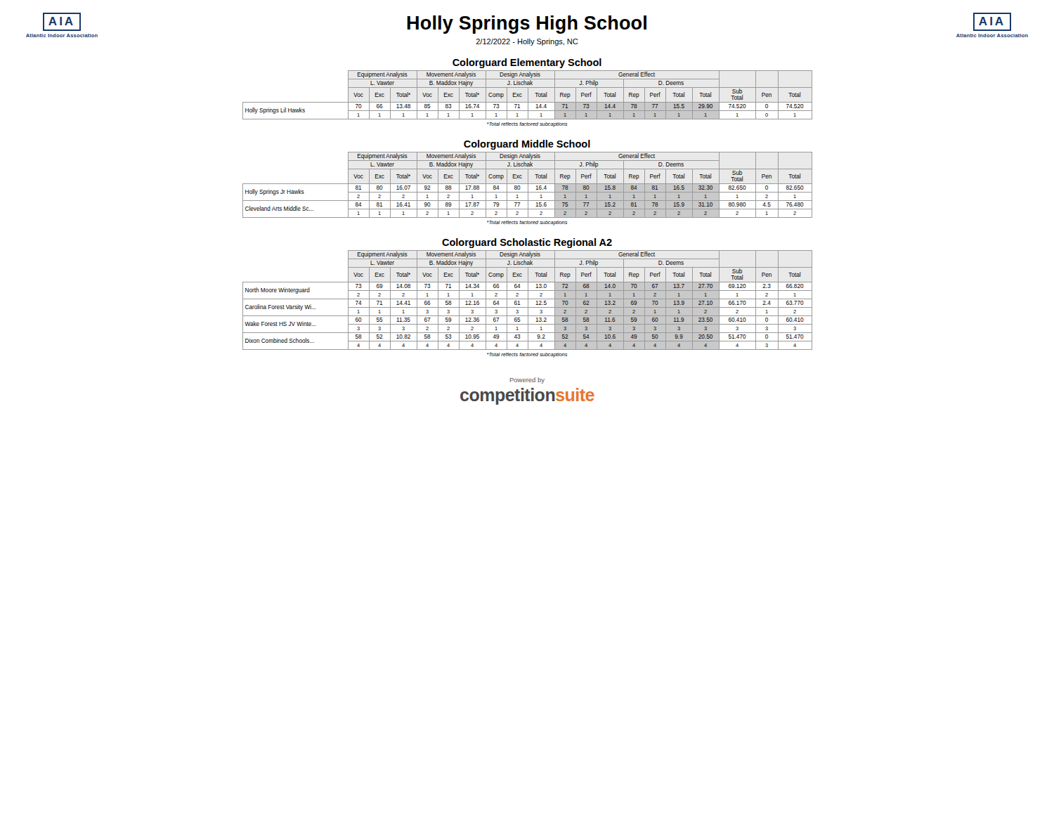AIA
Atlantic Indoor Association
AIA
Atlantic Indoor Association
Holly Springs High School
2/12/2022 - Holly Springs, NC
Colorguard Elementary School
| | Equipment Analysis | Movement Analysis | Design Analysis | General Effect | | | |
| --- | --- | --- | --- | --- | --- | --- | --- |
| L. Vawter | B. Maddox Hajny | J. Lischak | J. Philp | D. Deems |
| Voc | Exc | Total* | Voc | Exc | Total* | Comp | Exc | Total | Rep | Perf | Total | Rep | Perf | Total | Total | Sub Total | Pen | Total |
| Holly Springs Lil Hawks | 70 | 66 | 13.48 | 85 | 83 | 16.74 | 73 | 71 | 14.4 | 71 | 73 | 14.4 | 78 | 77 | 15.5 | 29.90 | 74.520 | 0 | 74.520 |
| 1 | 1 | 1 | 1 | 1 | 1 | 1 | 1 | 1 | 1 | 1 | 1 | 1 | 1 | 1 | 1 | 1 | 0 | 1 |
*Total reflects factored subcaptions
Colorguard Middle School
| | Equipment Analysis | Movement Analysis | Design Analysis | General Effect | | | |
| --- | --- | --- | --- | --- | --- | --- | --- |
| L. Vawter | B. Maddox Hajny | J. Lischak | J. Philp | D. Deems |
| Voc | Exc | Total* | Voc | Exc | Total* | Comp | Exc | Total | Rep | Perf | Total | Rep | Perf | Total | Total | Sub Total | Pen | Total |
| Holly Springs Jr Hawks | 81 | 80 | 16.07 | 92 | 88 | 17.88 | 84 | 80 | 16.4 | 78 | 80 | 15.8 | 84 | 81 | 16.5 | 32.30 | 82.650 | 0 | 82.650 |
| 2 | 2 | 2 | 1 | 2 | 1 | 1 | 1 | 1 | 1 | 1 | 1 | 1 | 1 | 1 | 1 | 1 | 2 | 1 |
| Cleveland Arts Middle Sc... | 84 | 81 | 16.41 | 90 | 89 | 17.87 | 79 | 77 | 15.6 | 75 | 77 | 15.2 | 81 | 78 | 15.9 | 31.10 | 80.980 | 4.5 | 76.480 |
| 1 | 1 | 1 | 2 | 1 | 2 | 2 | 2 | 2 | 2 | 2 | 2 | 2 | 2 | 2 | 2 | 2 | 1 | 2 |
*Total reflects factored subcaptions
Colorguard Scholastic Regional A2
| | Equipment Analysis | Movement Analysis | Design Analysis | General Effect | | | |
| --- | --- | --- | --- | --- | --- | --- | --- |
| L. Vawter | B. Maddox Hajny | J. Lischak | J. Philp | D. Deems |
| Voc | Exc | Total* | Voc | Exc | Total* | Comp | Exc | Total | Rep | Perf | Total | Rep | Perf | Total | Total | Sub Total | Pen | Total |
| North Moore Winterguard | 73 | 69 | 14.08 | 73 | 71 | 14.34 | 66 | 64 | 13.0 | 72 | 68 | 14.0 | 70 | 67 | 13.7 | 27.70 | 69.120 | 2.3 | 66.820 |
| 2 | 2 | 2 | 1 | 1 | 1 | 2 | 2 | 2 | 1 | 1 | 1 | 1 | 2 | 1 | 1 | 1 | 2 | 1 |
| Carolina Forest Varsity Wi... | 74 | 71 | 14.41 | 66 | 58 | 12.16 | 64 | 61 | 12.5 | 70 | 62 | 13.2 | 69 | 70 | 13.9 | 27.10 | 66.170 | 2.4 | 63.770 |
| 1 | 1 | 1 | 3 | 3 | 3 | 3 | 3 | 3 | 2 | 2 | 2 | 2 | 1 | 1 | 2 | 2 | 1 | 2 |
| Wake Forest HS JV Winte... | 60 | 55 | 11.35 | 67 | 59 | 12.36 | 67 | 65 | 13.2 | 58 | 58 | 11.6 | 59 | 60 | 11.9 | 23.50 | 60.410 | 0 | 60.410 |
| 3 | 3 | 3 | 2 | 2 | 2 | 1 | 1 | 1 | 3 | 3 | 3 | 3 | 3 | 3 | 3 | 3 | 3 | 3 |
| Dixon Combined Schools... | 58 | 52 | 10.82 | 58 | 53 | 10.95 | 49 | 43 | 9.2 | 52 | 54 | 10.6 | 49 | 50 | 9.9 | 20.50 | 51.470 | 0 | 51.470 |
| 4 | 4 | 4 | 4 | 4 | 4 | 4 | 4 | 4 | 4 | 4 | 4 | 4 | 4 | 4 | 4 | 4 | 3 | 4 |
*Total reflects factored subcaptions
Powered by
competition suite